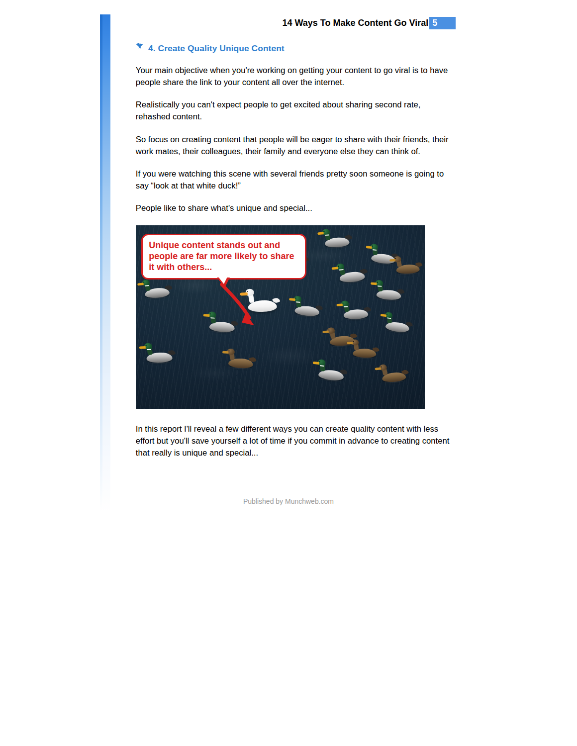14 Ways To Make Content Go Viral 5
4. Create Quality Unique Content
Your main objective when you're working on getting your content to go viral is to have people share the link to your content all over the internet.
Realistically you can't expect people to get excited about sharing second rate, rehashed content.
So focus on creating content that people will be eager to share with their friends, their work mates, their colleagues, their family and everyone else they can think of.
If you were watching this scene with several friends pretty soon someone is going to say “look at that white duck!”
People like to share what's unique and special...
Unique content stands out and people are far more likely to share it with others...
In this report I'll reveal a few different ways you can create quality content with less effort but you'll save yourself a lot of time if you commit in advance to creating content that really is unique and special...
Published by Munchweb.com